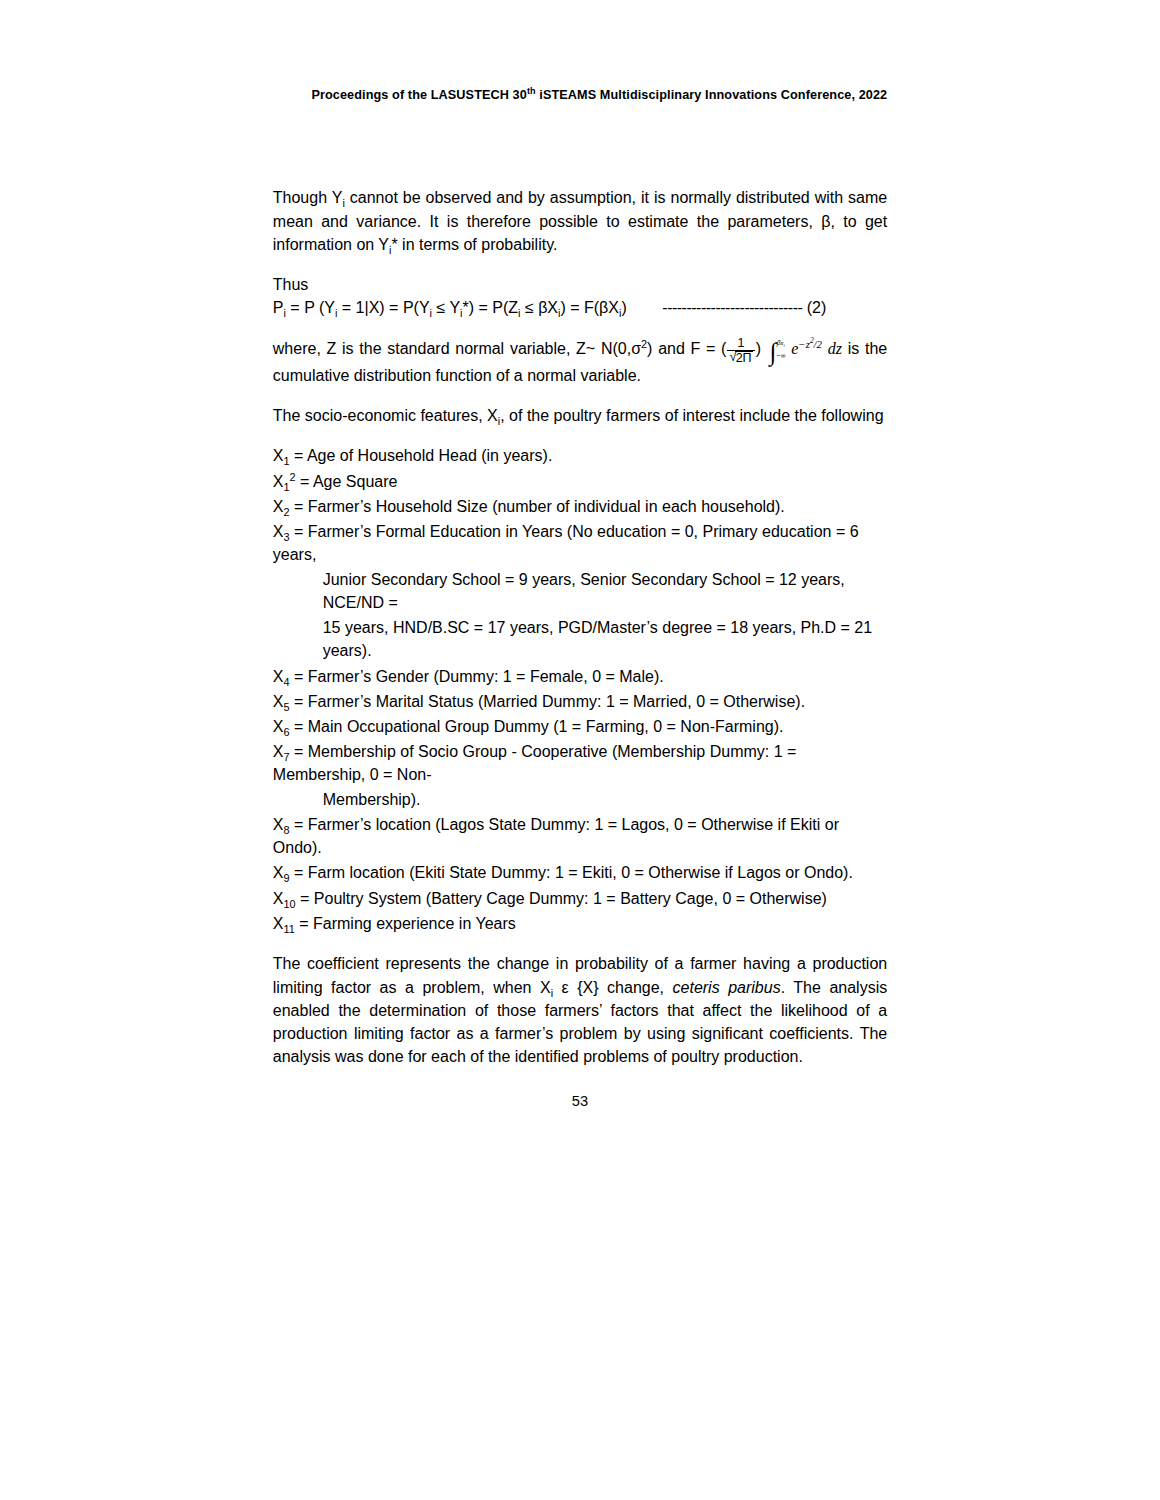Proceedings of the LASUSTECH 30th iSTEAMS Multidisciplinary Innovations Conference, 2022
Though Yi cannot be observed and by assumption, it is normally distributed with same mean and variance. It is therefore possible to estimate the parameters, β, to get information on Yi* in terms of probability.
Thus
Pi = P (Yi = 1|X) = P(Yi ≤ Yi*) = P(Zi ≤ βXi) = F(βXi) ----------------------------- (2)
where, Z is the standard normal variable, Z~ N(0,σ2) and F = (12Π) ∫βxi−∞ e−z2/2 dz is the cumulative distribution function of a normal variable.
The socio-economic features, Xi, of the poultry farmers of interest include the following
X1 = Age of Household Head (in years).
X12 = Age Square
X2 = Farmer’s Household Size (number of individual in each household).
X3 = Farmer’s Formal Education in Years (No education = 0, Primary education = 6 years,
Junior Secondary School = 9 years, Senior Secondary School = 12 years, NCE/ND =
15 years, HND/B.SC = 17 years, PGD/Master’s degree = 18 years, Ph.D = 21 years).
X4 = Farmer’s Gender (Dummy: 1 = Female, 0 = Male).
X5 = Farmer’s Marital Status (Married Dummy: 1 = Married, 0 = Otherwise).
X6 = Main Occupational Group Dummy (1 = Farming, 0 = Non-Farming).
X7 = Membership of Socio Group - Cooperative (Membership Dummy: 1 = Membership, 0 = Non-
Membership).
X8 = Farmer’s location (Lagos State Dummy: 1 = Lagos, 0 = Otherwise if Ekiti or Ondo).
X9 = Farm location (Ekiti State Dummy: 1 = Ekiti, 0 = Otherwise if Lagos or Ondo).
X10 = Poultry System (Battery Cage Dummy: 1 = Battery Cage, 0 = Otherwise)
X11 = Farming experience in Years
The coefficient represents the change in probability of a farmer having a production limiting factor as a problem, when Xi ε {X} change, ceteris paribus. The analysis enabled the determination of those farmers’ factors that affect the likelihood of a production limiting factor as a farmer’s problem by using significant coefficients. The analysis was done for each of the identified problems of poultry production.
53